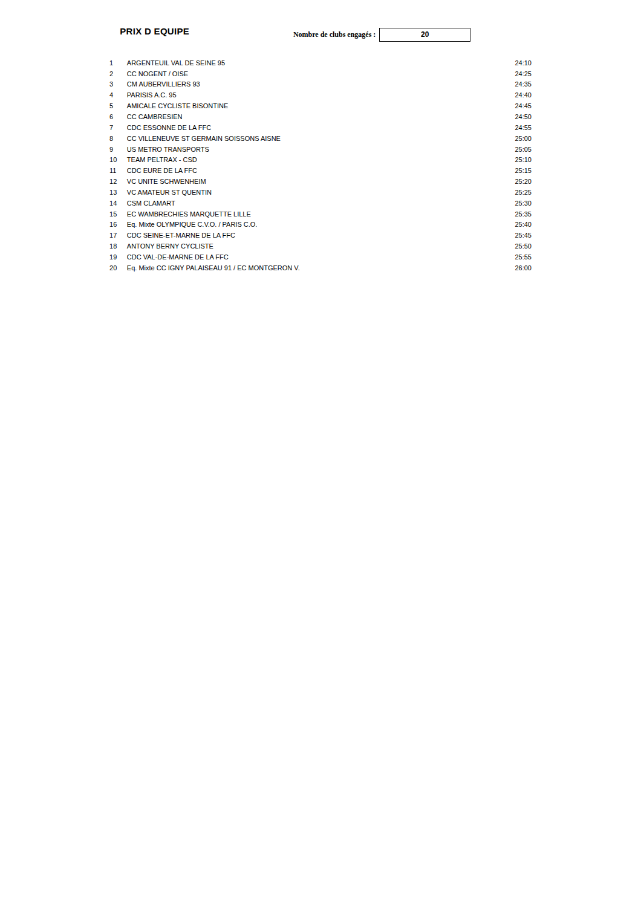PRIX D EQUIPE
Nombre de clubs engagés : 20
| 1 | ARGENTEUIL VAL DE SEINE 95 | 24:10 |
| 2 | CC NOGENT / OISE | 24:25 |
| 3 | CM AUBERVILLIERS 93 | 24:35 |
| 4 | PARISIS A.C. 95 | 24:40 |
| 5 | AMICALE CYCLISTE BISONTINE | 24:45 |
| 6 | CC CAMBRESIEN | 24:50 |
| 7 | CDC ESSONNE DE LA FFC | 24:55 |
| 8 | CC VILLENEUVE ST GERMAIN SOISSONS AISNE | 25:00 |
| 9 | US METRO TRANSPORTS | 25:05 |
| 10 | TEAM PELTRAX - CSD | 25:10 |
| 11 | CDC EURE DE LA FFC | 25:15 |
| 12 | VC UNITE SCHWENHEIM | 25:20 |
| 13 | VC AMATEUR ST QUENTIN | 25:25 |
| 14 | CSM CLAMART | 25:30 |
| 15 | EC WAMBRECHIES MARQUETTE LILLE | 25:35 |
| 16 | Eq. Mixte OLYMPIQUE C.V.O. / PARIS C.O. | 25:40 |
| 17 | CDC SEINE-ET-MARNE DE LA FFC | 25:45 |
| 18 | ANTONY BERNY CYCLISTE | 25:50 |
| 19 | CDC VAL-DE-MARNE DE LA FFC | 25:55 |
| 20 | Eq. Mixte CC IGNY PALAISEAU 91 / EC MONTGERON V. | 26:00 |